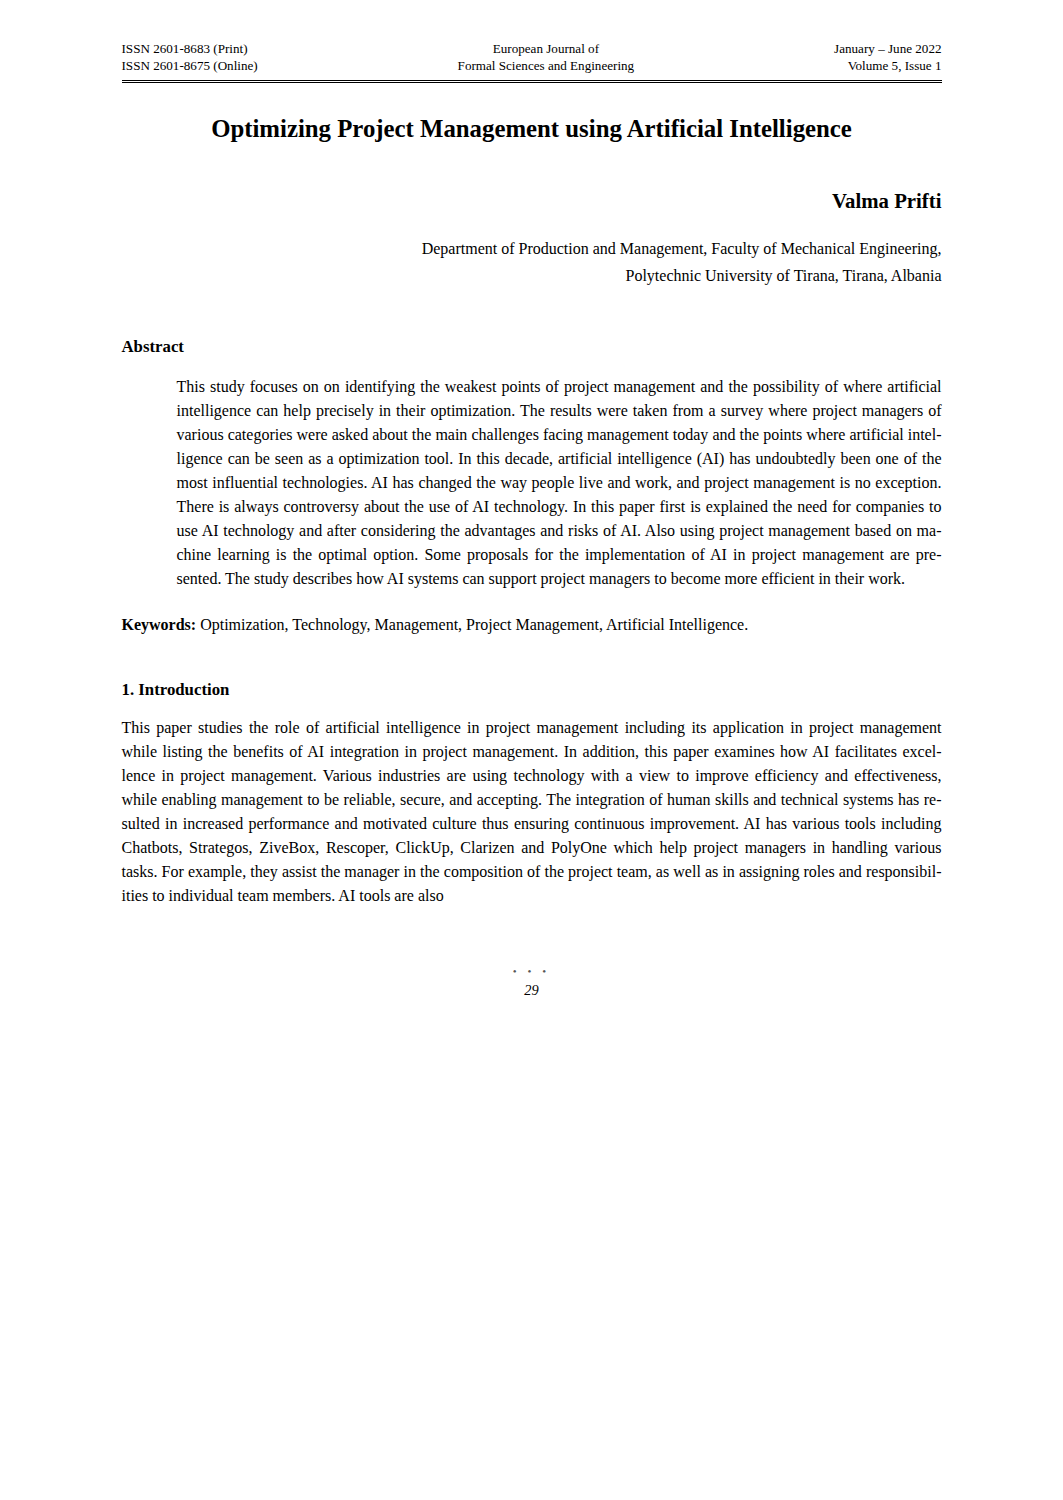ISSN 2601-8683 (Print)
ISSN 2601-8675 (Online)
European Journal of
Formal Sciences and Engineering
January – June 2022
Volume 5, Issue 1
Optimizing Project Management using Artificial Intelligence
Valma Prifti
Department of Production and Management, Faculty of Mechanical Engineering,
Polytechnic University of Tirana, Tirana, Albania
Abstract
This study focuses on on identifying the weakest points of project management and the possibility of where artificial intelligence can help precisely in their optimization. The results were taken from a survey where project managers of various categories were asked about the main challenges facing management today and the points where artificial intelligence can be seen as a optimization tool. In this decade, artificial intelligence (AI) has undoubtedly been one of the most influential technologies. AI has changed the way people live and work, and project management is no exception. There is always controversy about the use of AI technology. In this paper first is explained the need for companies to use AI technology and after considering the advantages and risks of AI. Also using project management based on machine learning is the optimal option. Some proposals for the implementation of AI in project management are presented. The study describes how AI systems can support project managers to become more efficient in their work.
Keywords: Optimization, Technology, Management, Project Management, Artificial Intelligence.
1. Introduction
This paper studies the role of artificial intelligence in project management including its application in project management while listing the benefits of AI integration in project management. In addition, this paper examines how AI facilitates excellence in project management. Various industries are using technology with a view to improve efficiency and effectiveness, while enabling management to be reliable, secure, and accepting. The integration of human skills and technical systems has resulted in increased performance and motivated culture thus ensuring continuous improvement. AI has various tools including Chatbots, Strategos, ZiveBox, Rescoper, ClickUp, Clarizen and PolyOne which help project managers in handling various tasks. For example, they assist the manager in the composition of the project team, as well as in assigning roles and responsibilities to individual team members. AI tools are also
• • •
29